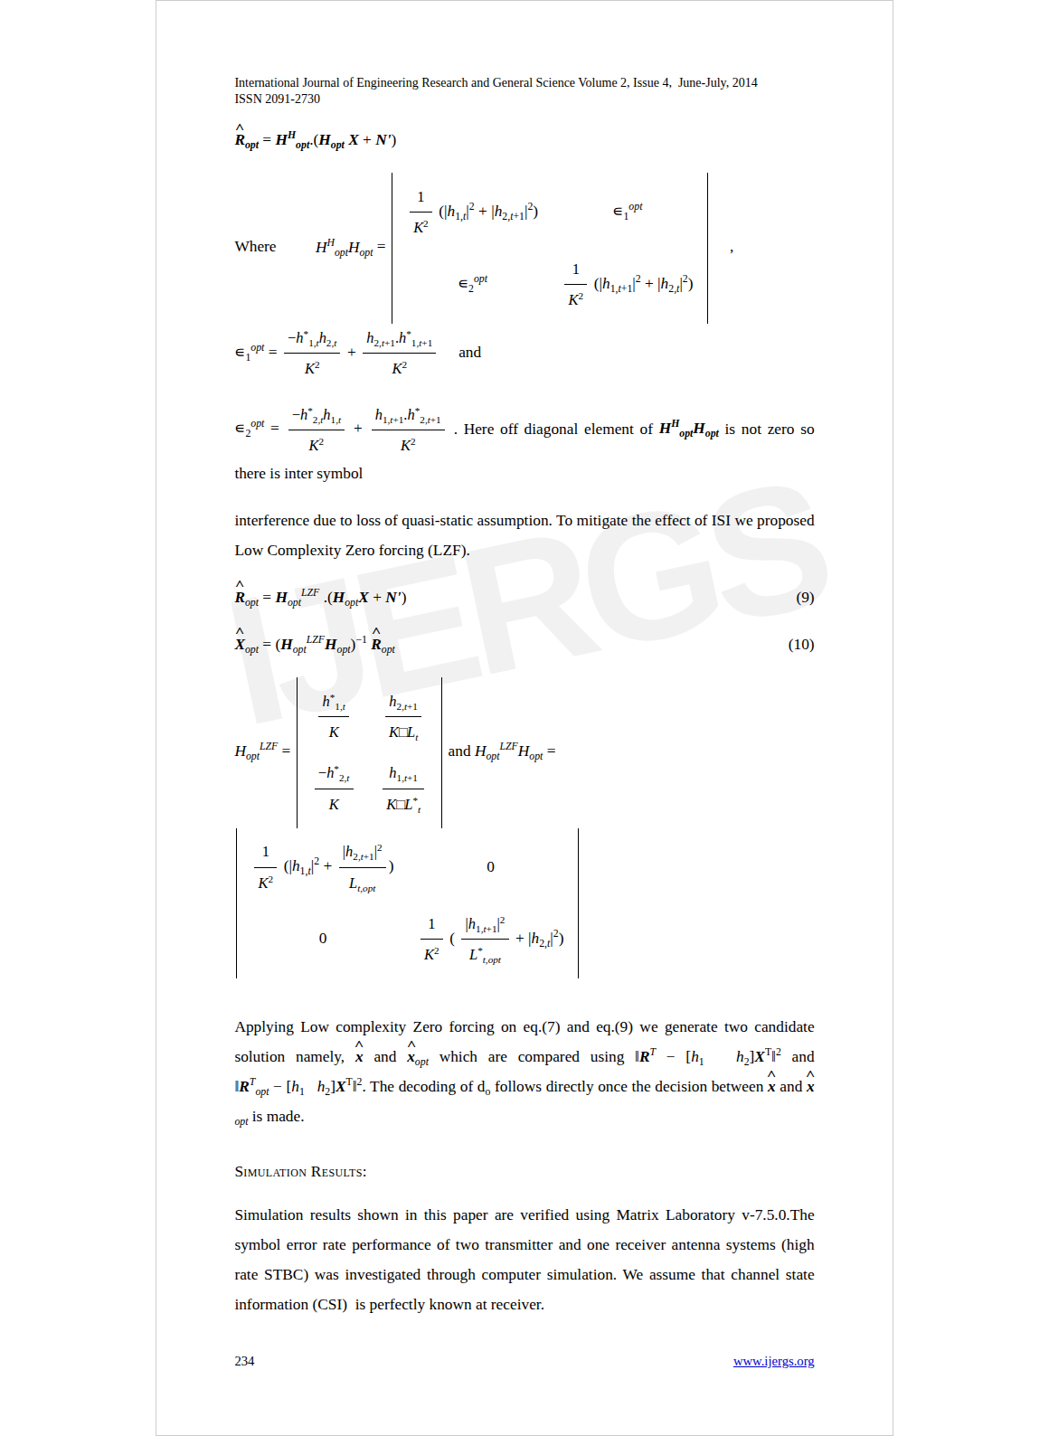IJERGS
International Journal of Engineering Research and General Science Volume 2, Issue 4, June-July, 2014
ISSN 2091-2730
Ropt = HHopt.(Hopt X + N')
Where HHoptHopt =
| 1 K 2 ( / h 1, t / 2 + / h 2, t +1 / 2 ) | ∊ 1 opt |
| ∊ 2 opt | 1 K 2 ( / h 1, t +1 / 2 + / h 2, t / 2 ) |
, ∊1opt = −h*1,th2,t K2 + h2,t+1.h*1,t+1 K2 and
∊2opt = −h*2,th1,t K2 + h1,t+1.h*2,t+1 K2 . Here off diagonal element of HHoptHopt is not zero so there is inter symbol
interference due to loss of quasi-static assumption. To mitigate the effect of ISI we proposed Low Complexity Zero forcing (LZF).
(9) Ropt = HoptLZF .(HoptX + N')
(10) Xopt = (HoptLZFHopt)−1 Ropt
HoptLZF =
| h * 1, t K | h 2, t +1 K □ L t |
| − h * 2, t K | h 1, t +1 K □ L * t |
and HoptLZFHopt =
| 1 K 2 ( / h 1, t / 2 + / h 2, t +1 / 2 L t , opt ) | 0 |
| 0 | 1 K 2 ( / h 1, t +1 / 2 L * t , opt + / h 2, t / 2 ) |
Applying Low complexity Zero forcing on eq.(7) and eq.(9) we generate two candidate solution namely, x and xopt which are compared using ‖RT − [h1 h2]XT‖2 and ‖RTopt − [h1 h2]XT‖2. The decoding of do follows directly once the decision between x and xopt is made.
Simulation Results:
Simulation results shown in this paper are verified using Matrix Laboratory v-7.5.0.The symbol error rate performance of two transmitter and one receiver antenna systems (high rate STBC) was investigated through computer simulation. We assume that channel state information (CSI) is perfectly known at receiver.
234 www.ijergs.org